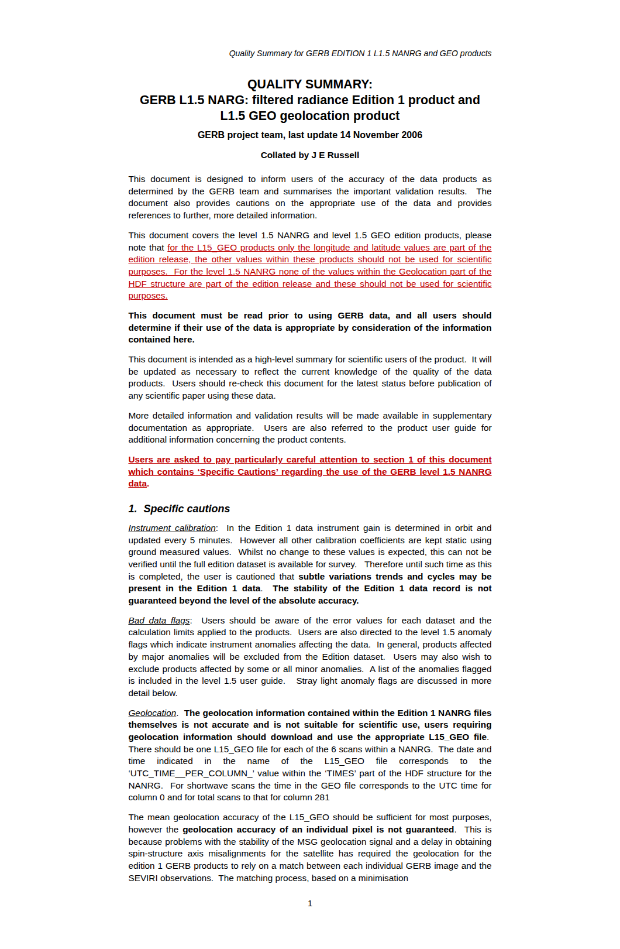Quality Summary for GERB EDITION 1 L1.5 NANRG and GEO products
QUALITY SUMMARY:
GERB L1.5 NARG: filtered radiance Edition 1 product and
L1.5 GEO geolocation product
GERB project team, last update 14 November 2006
Collated by J E Russell
This document is designed to inform users of the accuracy of the data products as determined by the GERB team and summarises the important validation results. The document also provides cautions on the appropriate use of the data and provides references to further, more detailed information.
This document covers the level 1.5 NANRG and level 1.5 GEO edition products, please note that for the L15_GEO products only the longitude and latitude values are part of the edition release, the other values within these products should not be used for scientific purposes. For the level 1.5 NANRG none of the values within the Geolocation part of the HDF structure are part of the edition release and these should not be used for scientific purposes.
This document must be read prior to using GERB data, and all users should determine if their use of the data is appropriate by consideration of the information contained here.
This document is intended as a high-level summary for scientific users of the product. It will be updated as necessary to reflect the current knowledge of the quality of the data products. Users should re-check this document for the latest status before publication of any scientific paper using these data.
More detailed information and validation results will be made available in supplementary documentation as appropriate. Users are also referred to the product user guide for additional information concerning the product contents.
Users are asked to pay particularly careful attention to section 1 of this document which contains ‘Specific Cautions’ regarding the use of the GERB level 1.5 NANRG data.
1. Specific cautions
Instrument calibration: In the Edition 1 data instrument gain is determined in orbit and updated every 5 minutes. However all other calibration coefficients are kept static using ground measured values. Whilst no change to these values is expected, this can not be verified until the full edition dataset is available for survey. Therefore until such time as this is completed, the user is cautioned that subtle variations trends and cycles may be present in the Edition 1 data. The stability of the Edition 1 data record is not guaranteed beyond the level of the absolute accuracy.
Bad data flags: Users should be aware of the error values for each dataset and the calculation limits applied to the products. Users are also directed to the level 1.5 anomaly flags which indicate instrument anomalies affecting the data. In general, products affected by major anomalies will be excluded from the Edition dataset. Users may also wish to exclude products affected by some or all minor anomalies. A list of the anomalies flagged is included in the level 1.5 user guide. Stray light anomaly flags are discussed in more detail below.
Geolocation. The geolocation information contained within the Edition 1 NANRG files themselves is not accurate and is not suitable for scientific use, users requiring geolocation information should download and use the appropriate L15_GEO file. There should be one L15_GEO file for each of the 6 scans within a NANRG. The date and time indicated in the name of the L15_GEO file corresponds to the ‘UTC_TIME__PER_COLUMN_’ value within the ‘TIMES’ part of the HDF structure for the NANRG. For shortwave scans the time in the GEO file corresponds to the UTC time for column 0 and for total scans to that for column 281
The mean geolocation accuracy of the L15_GEO should be sufficient for most purposes, however the geolocation accuracy of an individual pixel is not guaranteed. This is because problems with the stability of the MSG geolocation signal and a delay in obtaining spin-structure axis misalignments for the satellite has required the geolocation for the edition 1 GERB products to rely on a match between each individual GERB image and the SEVIRI observations. The matching process, based on a minimisation
1